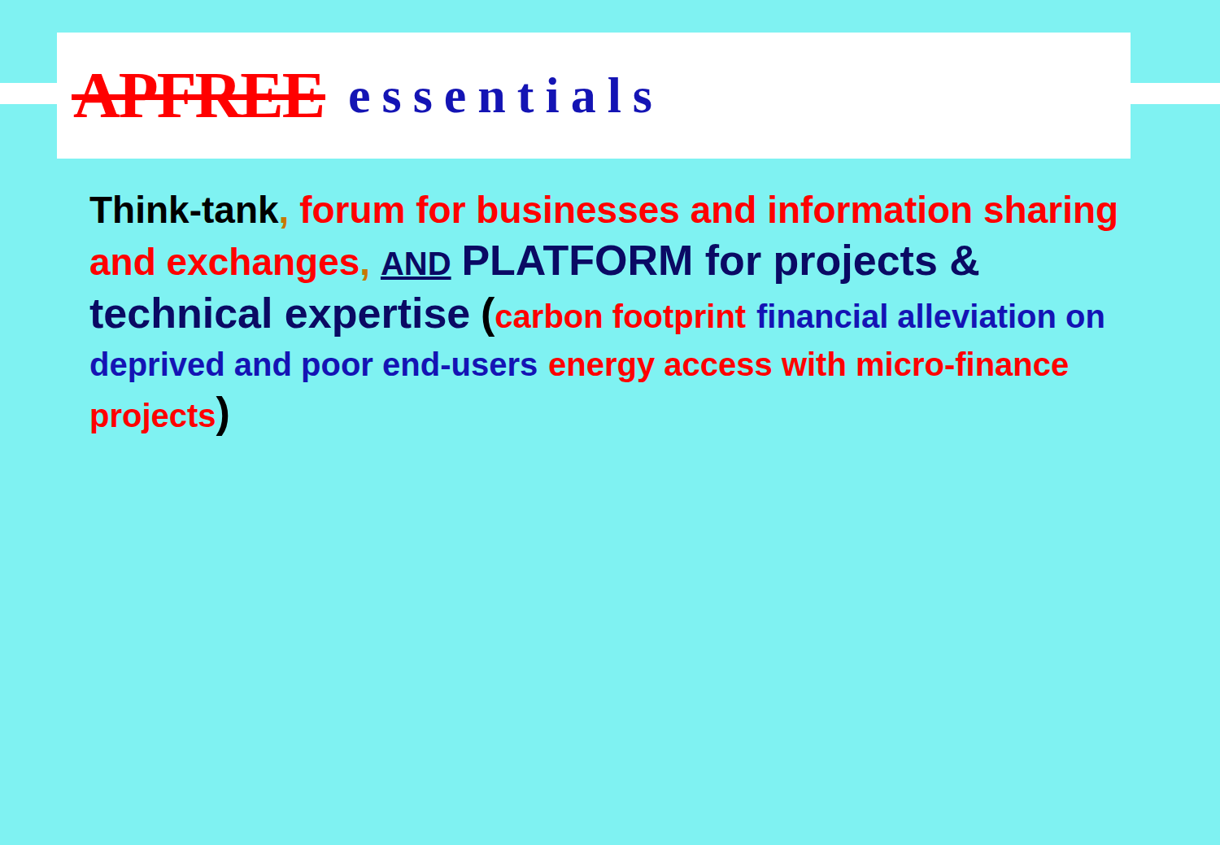APFREE essentials
Think-tank, forum for businesses and information sharing and exchanges, AND PLATFORM for projects & technical expertise (carbon footprint financial alleviation on deprived and poor end-users energy access with micro-finance projects)